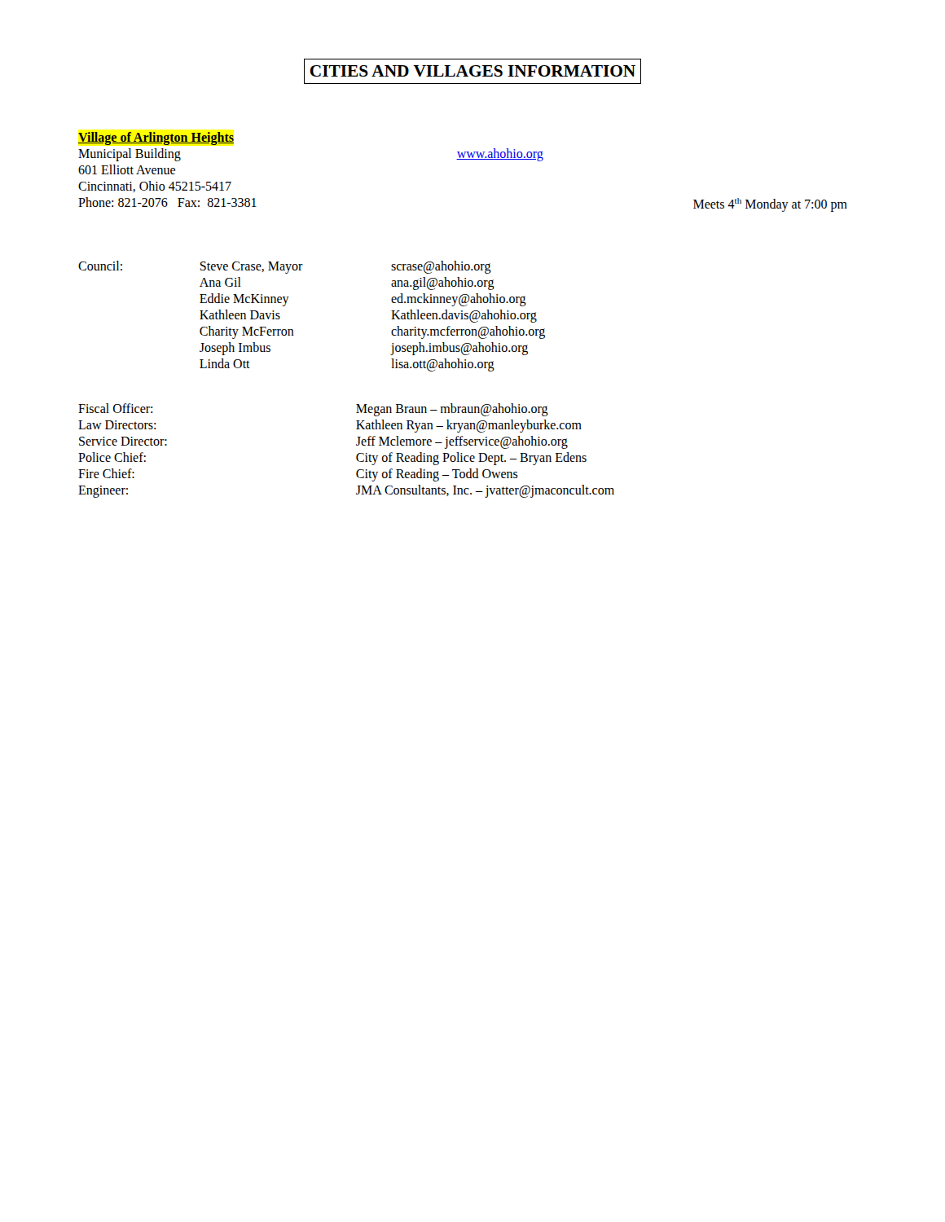CITIES AND VILLAGES INFORMATION
Village of Arlington Heights
Municipal Building
www.ahohio.org
601 Elliott Avenue
Cincinnati, Ohio 45215-5417
Phone: 821-2076 Fax: 821-3381
Meets 4th Monday at 7:00 pm
| Council: | Steve Crase, Mayor | scrase@ahohio.org |
| | Ana Gil | ana.gil@ahohio.org |
| | Eddie McKinney | ed.mckinney@ahohio.org |
| | Kathleen Davis | Kathleen.davis@ahohio.org |
| | Charity McFerron | charity.mcferron@ahohio.org |
| | Joseph Imbus | joseph.imbus@ahohio.org |
| | Linda Ott | lisa.ott@ahohio.org |
| Fiscal Officer: | Megan Braun – mbraun@ahohio.org |
| Law Directors: | Kathleen Ryan – kryan@manleyburke.com |
| Service Director: | Jeff Mclemore – jeffservice@ahohio.org |
| Police Chief: | City of Reading Police Dept. – Bryan Edens |
| Fire Chief: | City of Reading – Todd Owens |
| Engineer: | JMA Consultants, Inc. – jvatter@jmaconcult.com |